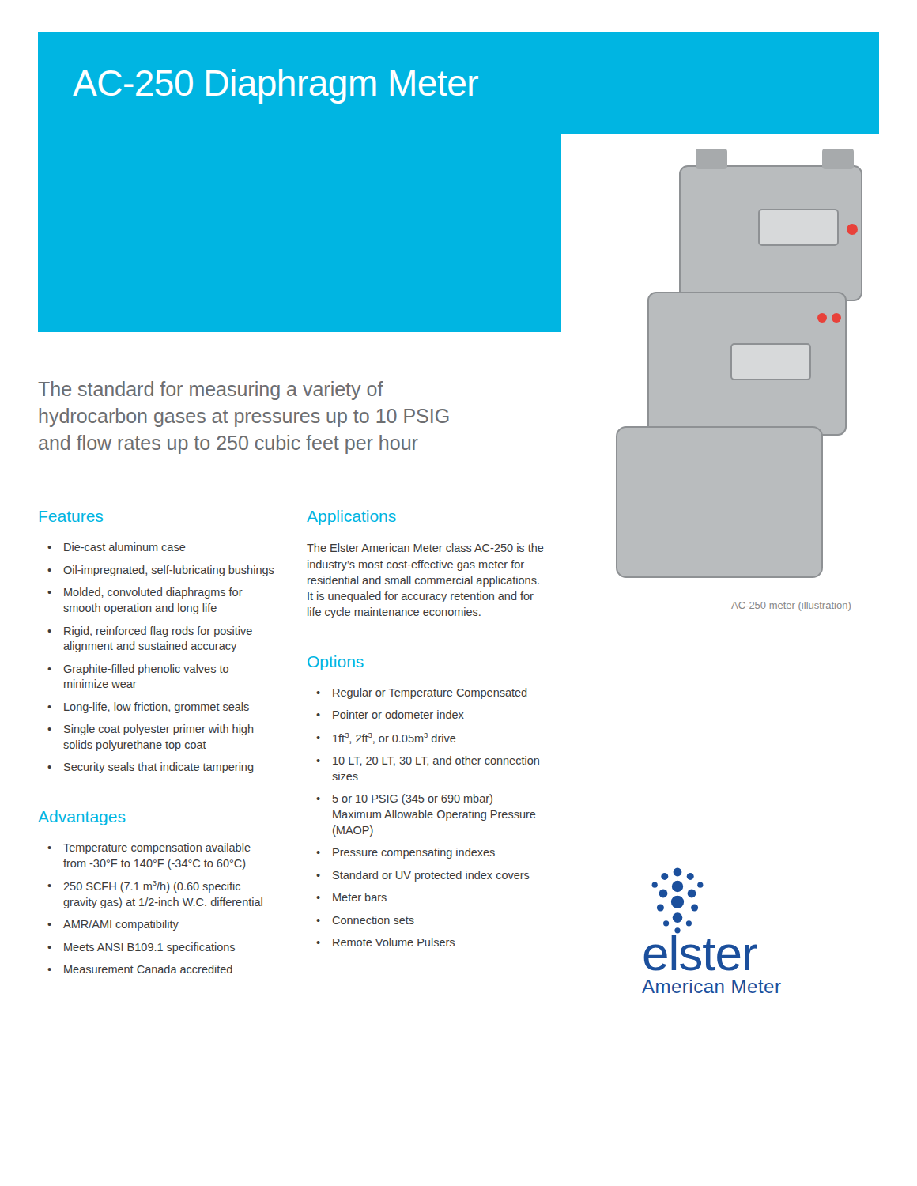AC-250 Diaphragm Meter
The standard for measuring a variety of hydrocarbon gases at pressures up to 10 PSIG and flow rates up to 250 cubic feet per hour
Features
Die-cast aluminum case
Oil-impregnated, self-lubricating bushings
Molded, convoluted diaphragms for smooth operation and long life
Rigid, reinforced flag rods for positive alignment and sustained accuracy
Graphite-filled phenolic valves to minimize wear
Long-life, low friction, grommet seals
Single coat polyester primer with high solids polyurethane top coat
Security seals that indicate tampering
Advantages
Temperature compensation available from -30°F to 140°F (-34°C to 60°C)
250 SCFH (7.1 m3/h) (0.60 specific gravity gas) at 1/2-inch W.C. differential
AMR/AMI compatibility
Meets ANSI B109.1 specifications
Measurement Canada accredited
Applications
The Elster American Meter class AC-250 is the industry’s most cost-effective gas meter for residential and small commercial applications. It is unequaled for accuracy retention and for life cycle maintenance economies.
Options
Regular or Temperature Compensated
Pointer or odometer index
1ft3, 2ft3, or 0.05m3 drive
10 LT, 20 LT, 30 LT, and other connection sizes
5 or 10 PSIG (345 or 690 mbar) Maximum Allowable Operating Pressure (MAOP)
Pressure compensating indexes
Standard or UV protected index covers
Meter bars
Connection sets
Remote Volume Pulsers
elster
American Meter